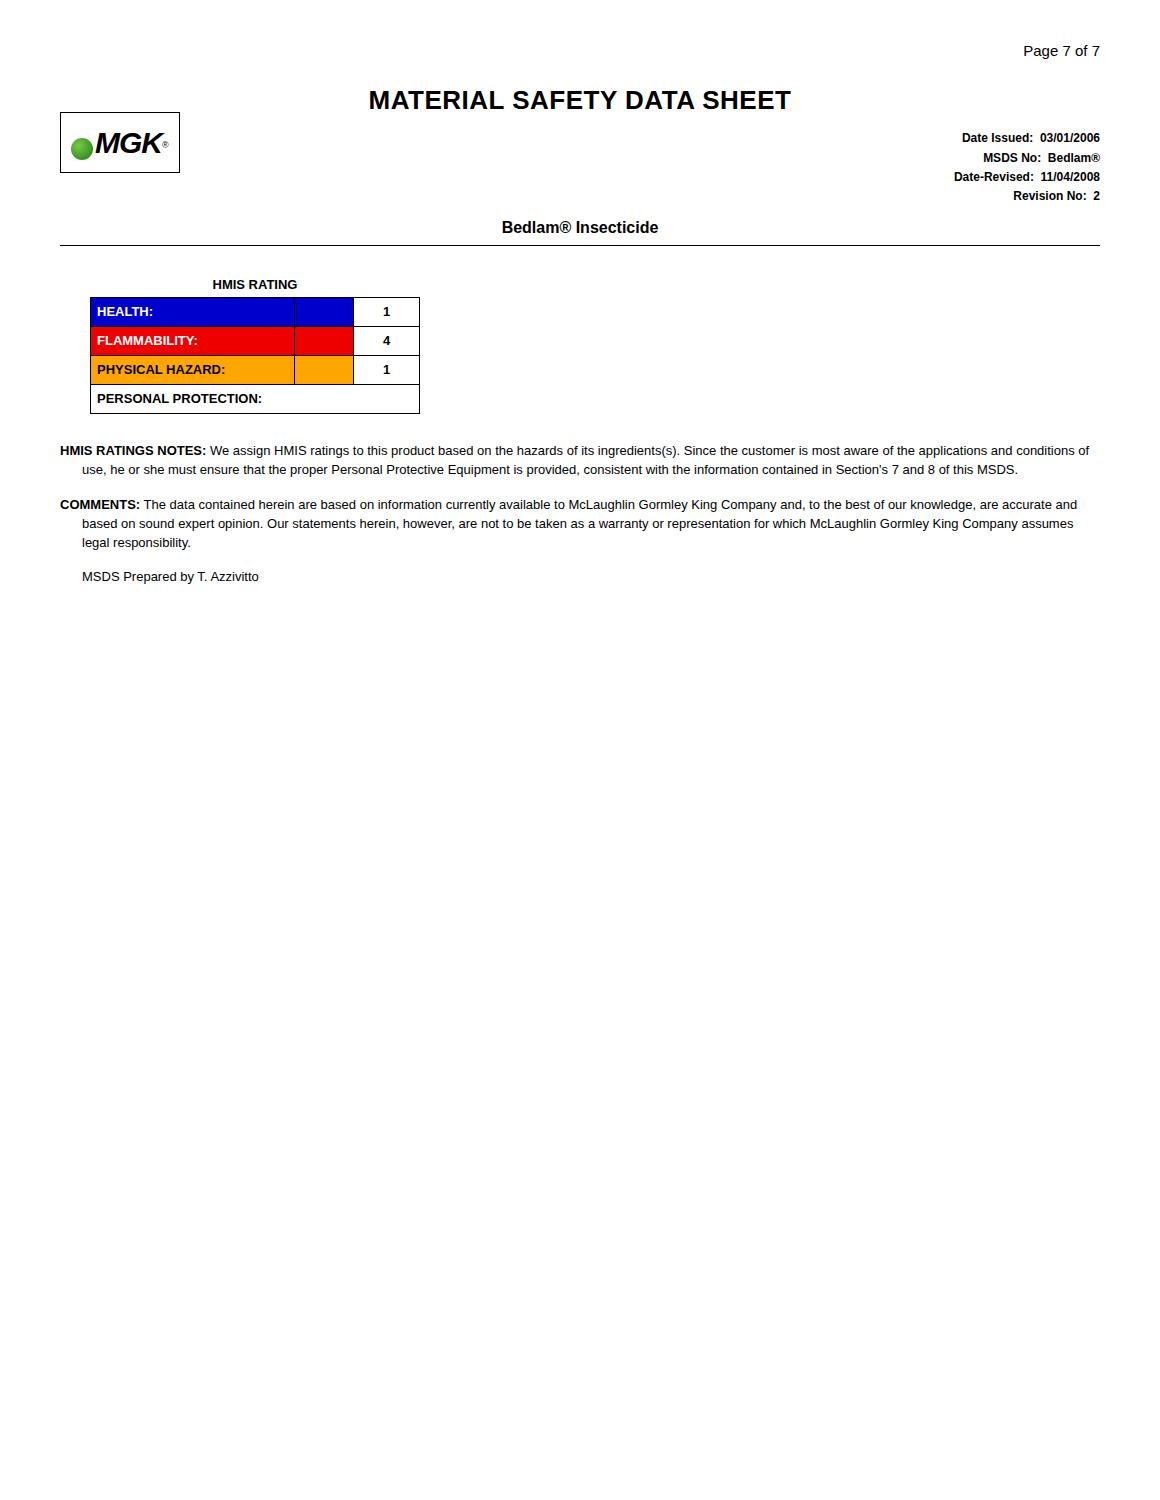Page 7 of 7
MATERIAL SAFETY DATA SHEET
MGK®
Date Issued: 03/01/2006
MSDS No: Bedlam®
Date-Revised: 11/04/2008
Revision No: 2
Bedlam® Insecticide
HMIS RATING
| HEALTH: | | 1 |
| FLAMMABILITY: | | 4 |
| PHYSICAL HAZARD: | | 1 |
| PERSONAL PROTECTION: |
HMIS RATINGS NOTES: We assign HMIS ratings to this product based on the hazards of its ingredients(s). Since the customer is most aware of the applications and conditions of use, he or she must ensure that the proper Personal Protective Equipment is provided, consistent with the information contained in Section's 7 and 8 of this MSDS.
COMMENTS: The data contained herein are based on information currently available to McLaughlin Gormley King Company and, to the best of our knowledge, are accurate and based on sound expert opinion. Our statements herein, however, are not to be taken as a warranty or representation for which McLaughlin Gormley King Company assumes legal responsibility.
MSDS Prepared by T. Azzivitto